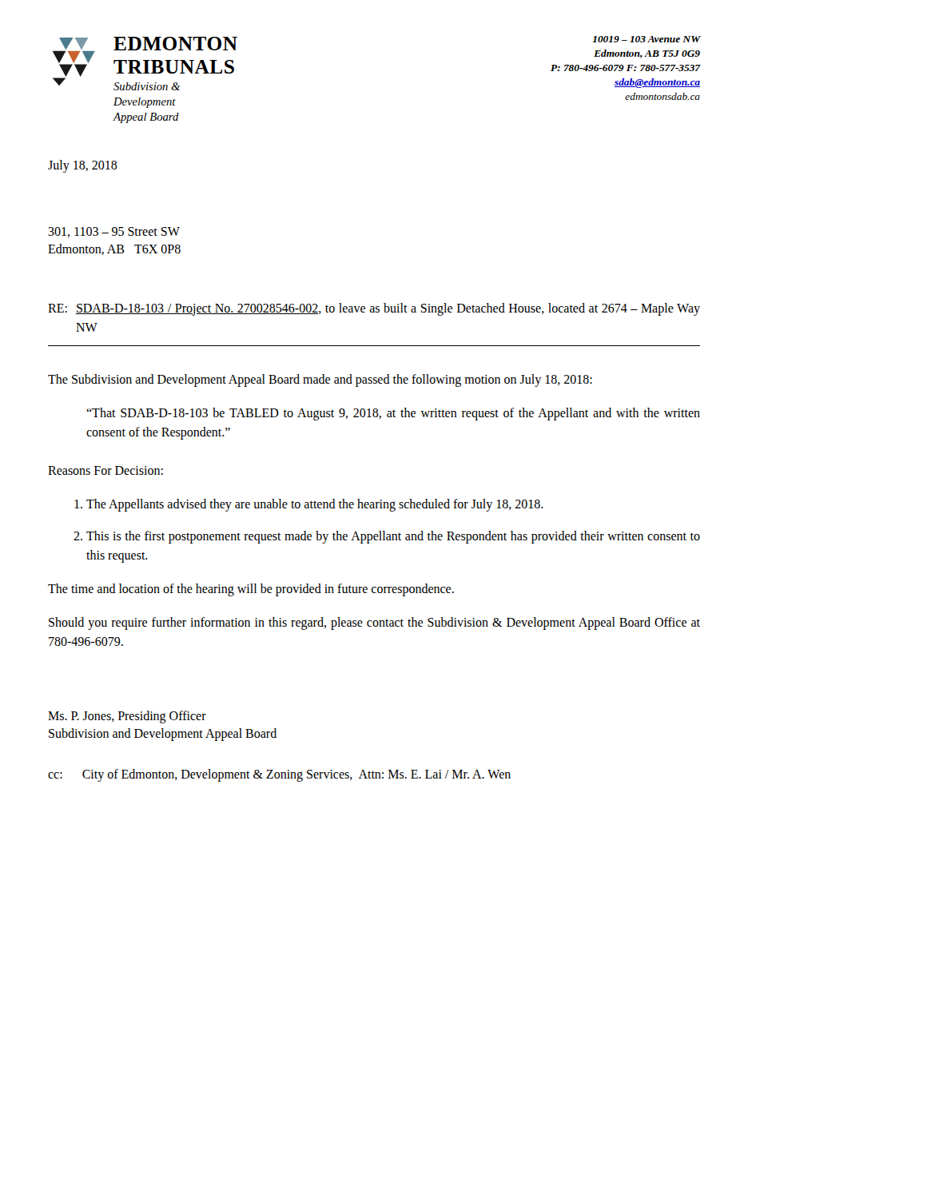EDMONTON
TRIBUNALS
Subdivision &
Development
Appeal Board
10019 – 103 Avenue NW
Edmonton, AB T5J 0G9
P: 780-496-6079 F: 780-577-3537
sdab@edmonton.ca
edmontonsdab.ca
July 18, 2018
301, 1103 – 95 Street SW
Edmonton, AB T6X 0P8
RE:
SDAB-D-18-103 / Project No. 270028546-002, to leave as built a Single Detached House, located at 2674 – Maple Way NW
The Subdivision and Development Appeal Board made and passed the following motion on July 18, 2018:
“That SDAB-D-18-103 be TABLED to August 9, 2018, at the written request of the Appellant and with the written consent of the Respondent.”
Reasons For Decision:
The Appellants advised they are unable to attend the hearing scheduled for July 18, 2018.
This is the first postponement request made by the Appellant and the Respondent has provided their written consent to this request.
The time and location of the hearing will be provided in future correspondence.
Should you require further information in this regard, please contact the Subdivision & Development Appeal Board Office at 780-496-6079.
Ms. P. Jones, Presiding Officer
Subdivision and Development Appeal Board
cc: City of Edmonton, Development & Zoning Services, Attn: Ms. E. Lai / Mr. A. Wen